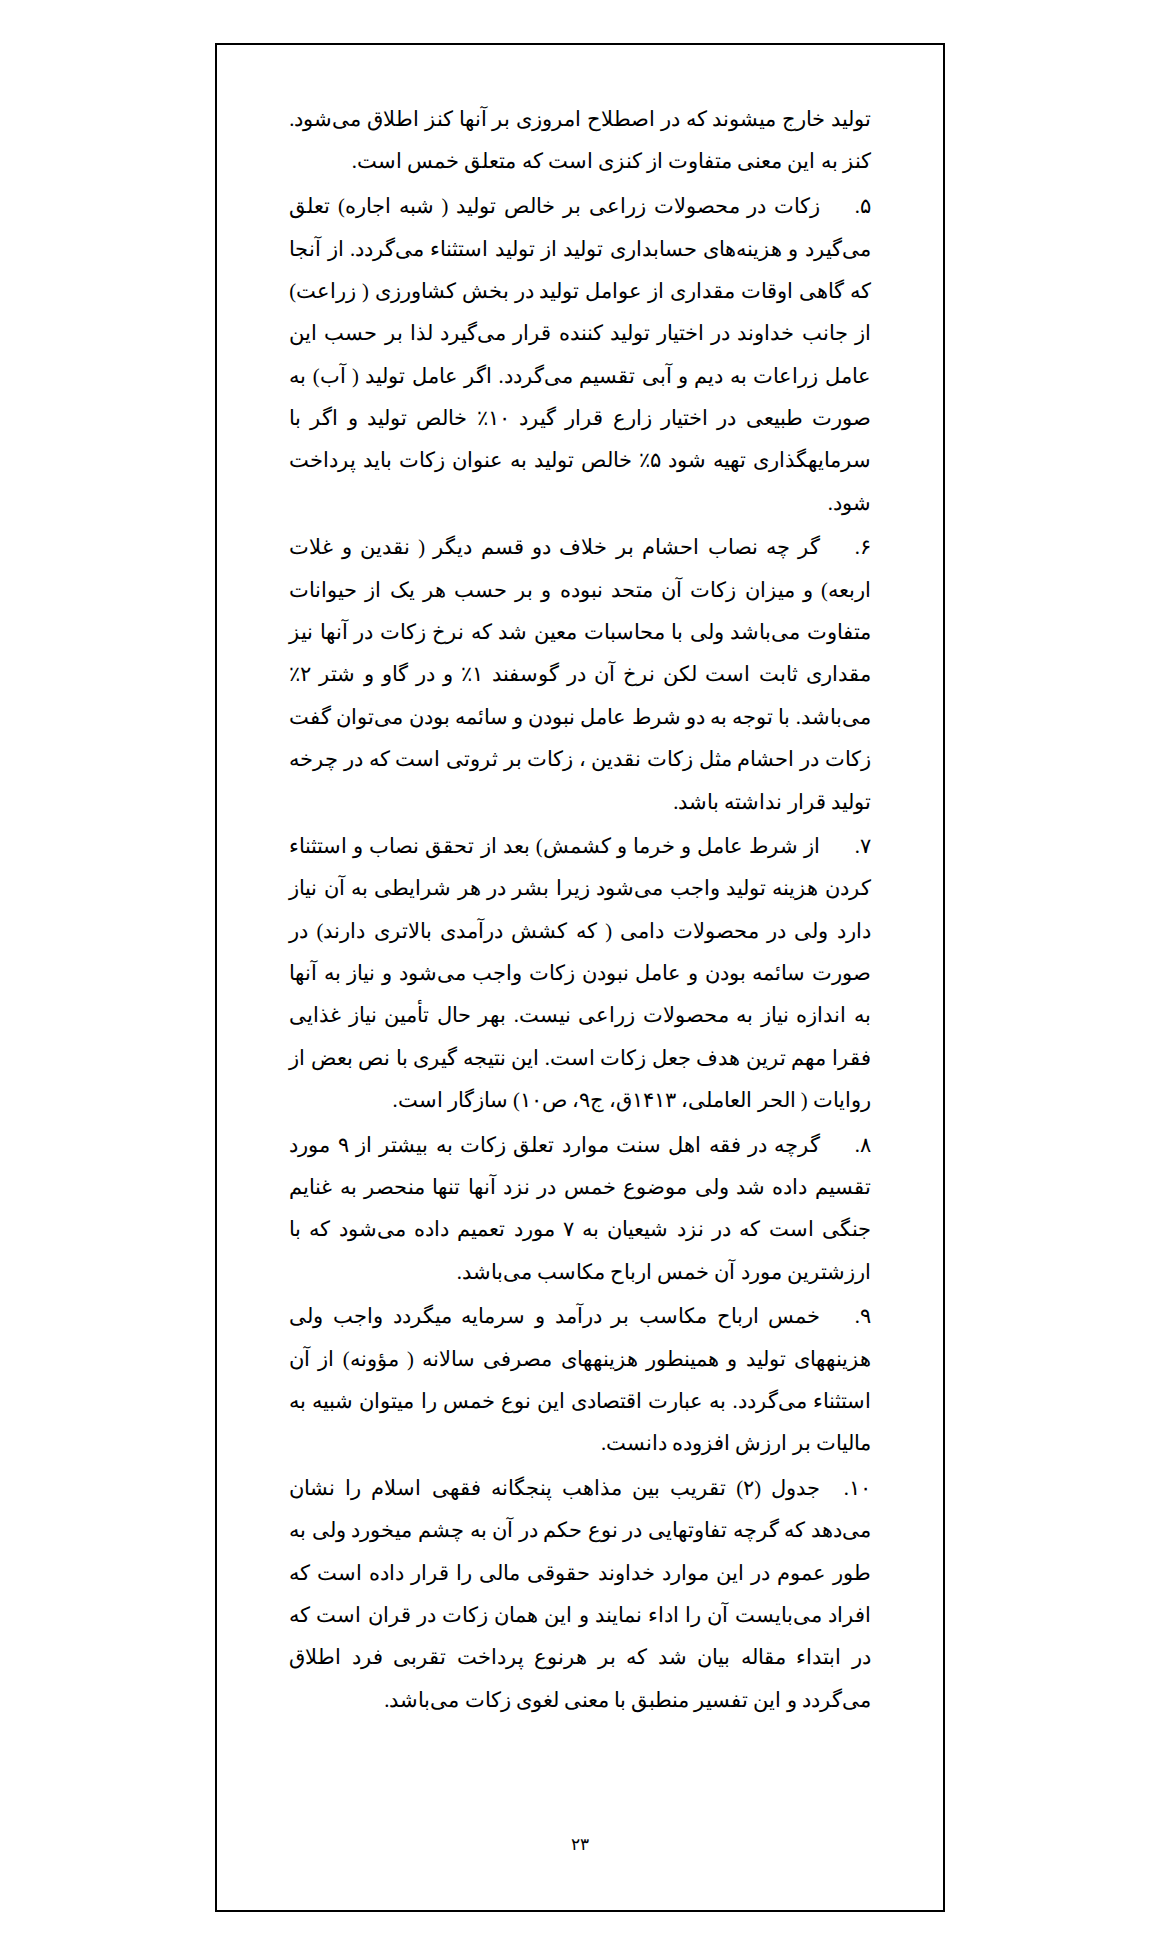تولید خارج میشوند که در اصطلاح امروزی بر آنها کنز اطلاق می‌شود. کنز به این معنی متفاوت از کنزی است که متعلق خمس است.
۵. زکات در محصولات زراعی بر خالص تولید ( شبه اجاره) تعلق می‌گیرد و هزینه‌های حسابداری تولید از تولید استثناء می‌گردد. از آنجا که گاهی اوقات مقداری از عوامل تولید در بخش کشاورزی ( زراعت) از جانب خداوند در اختیار تولید کننده قرار می‌گیرد لذا بر حسب این عامل زراعات به دیم و آبی تقسیم می‌گردد. اگر عامل تولید ( آب) به صورت طبیعی در اختیار زارع قرار گیرد ۱۰٪ خالص تولید و اگر با سرمایهگذاری تهیه شود ۵٪ خالص تولید به عنوان زکات باید پرداخت شود.
۶. گر چه نصاب احشام بر خلاف دو قسم دیگر ( نقدین و غلات اربعه) و میزان زکات آن متحد نبوده و بر حسب هر یک از حیوانات متفاوت می‌باشد ولی با محاسبات معین شد که نرخ زکات در آنها نیز مقداری ثابت است لکن نرخ آن در گوسفند ۱٪ و در گاو و شتر ۲٪ می‌باشد. با توجه به دو شرط عامل نبودن و سائمه بودن می‌توان گفت زکات در احشام مثل زکات نقدین ، زکات بر ثروتی است که در چرخه تولید قرار نداشته باشد.
۷. از شرط عامل و خرما و کشمش) بعد از تحقق نصاب و استثناء کردن هزینه تولید واجب می‌شود زیرا بشر در هر شرایطی به آن نیاز دارد ولی در محصولات دامی ( که کشش درآمدی بالاتری دارند) در صورت سائمه بودن و عامل نبودن زکات واجب می‌شود و نیاز به آنها به اندازه نیاز به محصولات زراعی نیست. بهر حال تأمین نیاز غذایی فقرا مهم ترین هدف جعل زکات است. این نتیجه گیری با نص بعض از روایات ( الحر العاملی، ۱۴۱۳ق، ج۹، ص۱۰) سازگار است.
۸. گرچه در فقه اهل سنت موارد تعلق زکات به بیشتر از ۹ مورد تقسیم داده شد ولی موضوع خمس در نزد آنها تنها منحصر به غنایم جنگی است که در نزد شیعیان به ۷ مورد تعمیم داده می‌شود که با ارزشترین مورد آن خمس ارباح مکاسب می‌باشد.
۹. خمس ارباح مکاسب بر درآمد و سرمایه میگردد واجب ولی هزینههای تولید و همینطور هزینههای مصرفی سالانه ( مؤونه) از آن استثناء می‌گردد. به عبارت اقتصادی این نوع خمس را میتوان شبیه به مالیات بر ارزش افزوده دانست.
۱۰. جدول (۲) تقریب بین مذاهب پنجگانه فقهی اسلام را نشان می‌دهد که گرچه تفاوتهایی در نوع حکم در آن به چشم میخورد ولی به طور عموم در این موارد خداوند حقوقی مالی را قرار داده است که افراد می‌بایست آن را اداء نمایند و این همان زکات در قران است که در ابتداء مقاله بیان شد که بر هرنوع پرداخت تقربی فرد اطلاق می‌گردد و این تفسیر منطبق با معنی لغوی زکات می‌باشد.
۲۳